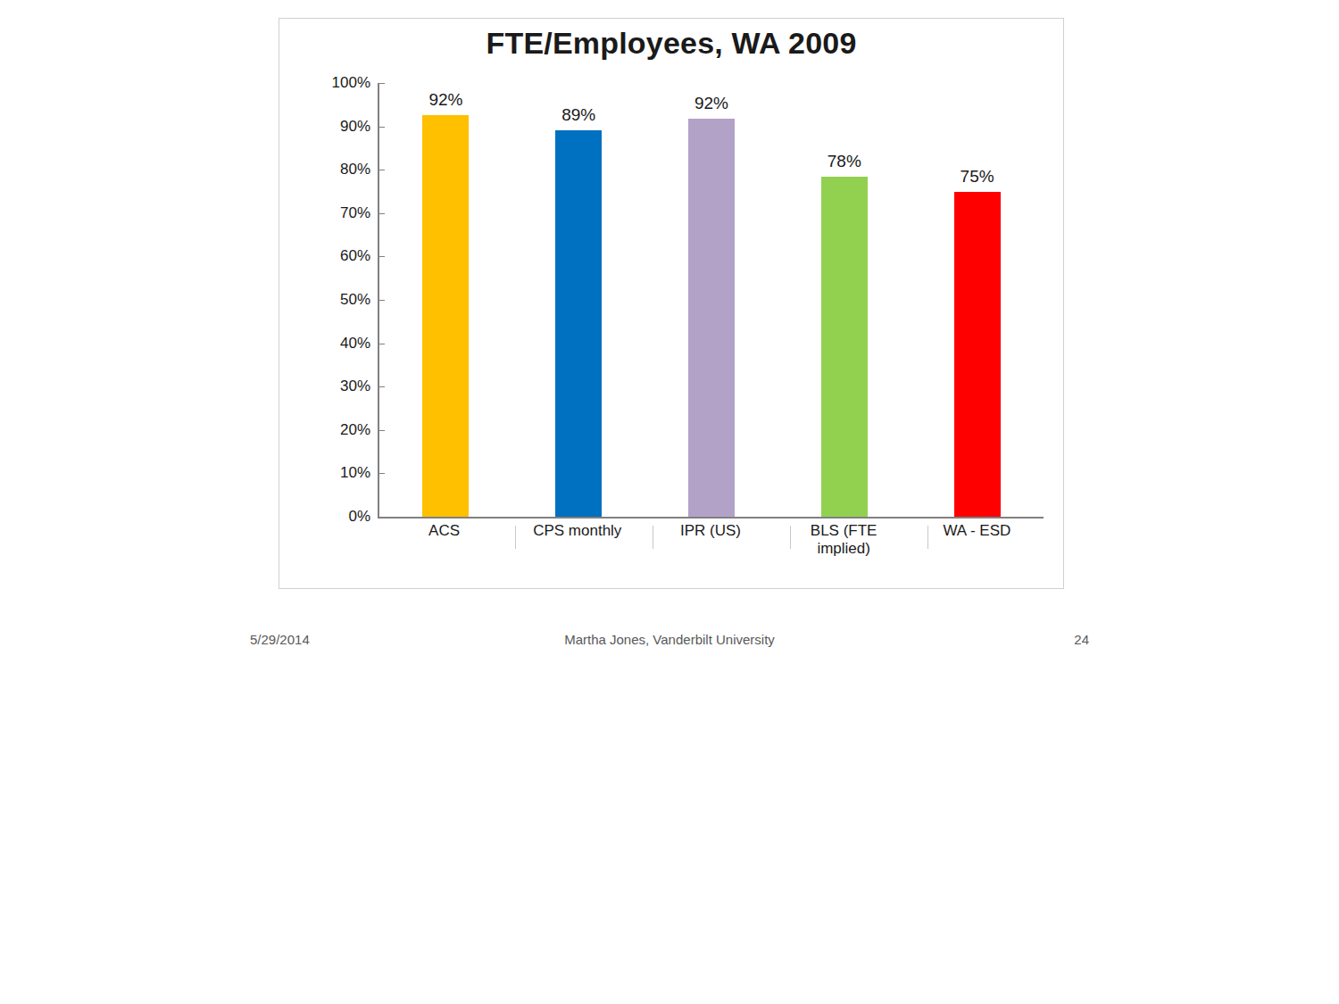FTE/Employees, WA 2009
FTE/Employees
100%
90%
80%
70%
60%
50%
40%
30%
20%
10%
0%
92%
89%
92%
78%
75%
ACS
CPS monthly
IPR (US)
BLS (FTE implied)
WA - ESD
5/29/2014 Martha Jones, Vanderbilt University 24